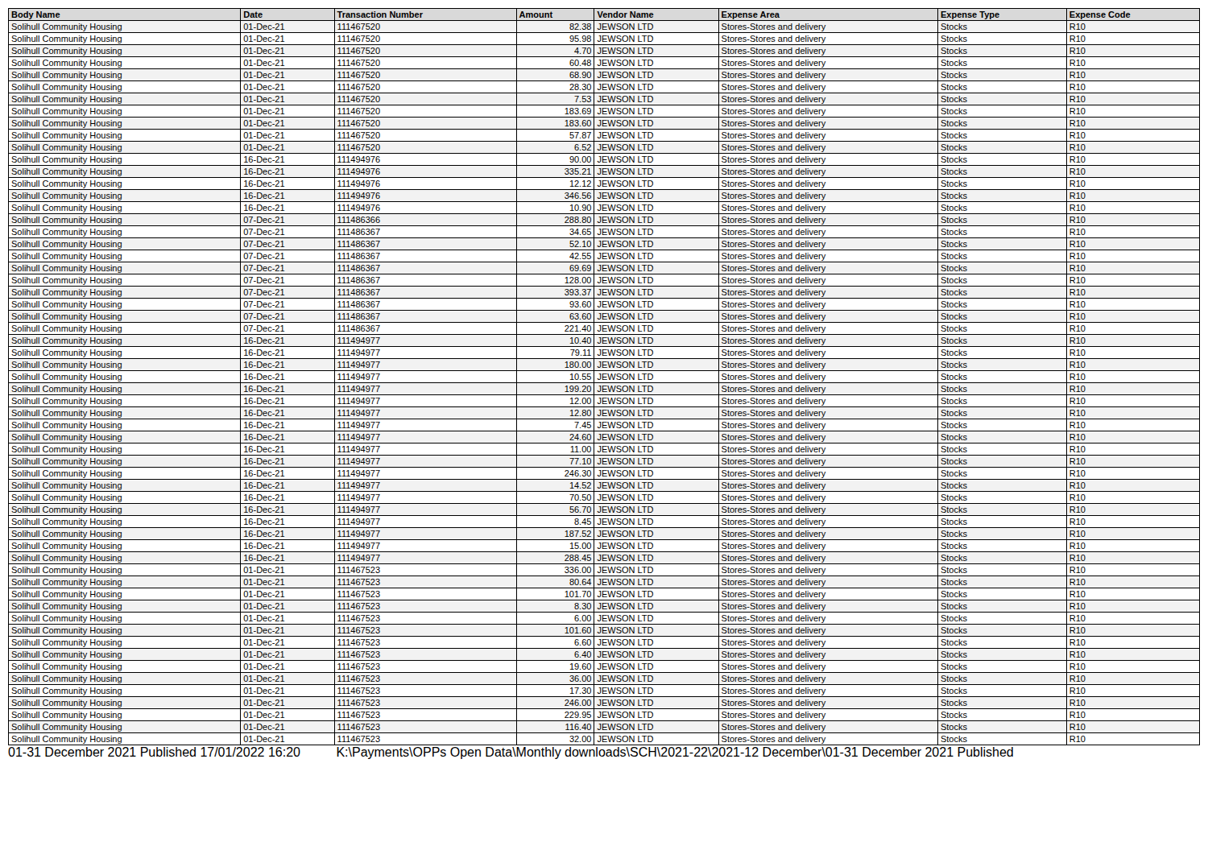| Body Name | Date | Transaction Number | Amount | Vendor Name | Expense Area | Expense Type | Expense Code |
| --- | --- | --- | --- | --- | --- | --- | --- |
| Solihull Community Housing | 01-Dec-21 | 111467520 | 82.38 | JEWSON LTD | Stores-Stores and delivery | Stocks | R10 |
| Solihull Community Housing | 01-Dec-21 | 111467520 | 95.98 | JEWSON LTD | Stores-Stores and delivery | Stocks | R10 |
| Solihull Community Housing | 01-Dec-21 | 111467520 | 4.70 | JEWSON LTD | Stores-Stores and delivery | Stocks | R10 |
| Solihull Community Housing | 01-Dec-21 | 111467520 | 60.48 | JEWSON LTD | Stores-Stores and delivery | Stocks | R10 |
| Solihull Community Housing | 01-Dec-21 | 111467520 | 68.90 | JEWSON LTD | Stores-Stores and delivery | Stocks | R10 |
| Solihull Community Housing | 01-Dec-21 | 111467520 | 28.30 | JEWSON LTD | Stores-Stores and delivery | Stocks | R10 |
| Solihull Community Housing | 01-Dec-21 | 111467520 | 7.53 | JEWSON LTD | Stores-Stores and delivery | Stocks | R10 |
| Solihull Community Housing | 01-Dec-21 | 111467520 | 183.69 | JEWSON LTD | Stores-Stores and delivery | Stocks | R10 |
| Solihull Community Housing | 01-Dec-21 | 111467520 | 183.60 | JEWSON LTD | Stores-Stores and delivery | Stocks | R10 |
| Solihull Community Housing | 01-Dec-21 | 111467520 | 57.87 | JEWSON LTD | Stores-Stores and delivery | Stocks | R10 |
| Solihull Community Housing | 01-Dec-21 | 111467520 | 6.52 | JEWSON LTD | Stores-Stores and delivery | Stocks | R10 |
| Solihull Community Housing | 16-Dec-21 | 111494976 | 90.00 | JEWSON LTD | Stores-Stores and delivery | Stocks | R10 |
| Solihull Community Housing | 16-Dec-21 | 111494976 | 335.21 | JEWSON LTD | Stores-Stores and delivery | Stocks | R10 |
| Solihull Community Housing | 16-Dec-21 | 111494976 | 12.12 | JEWSON LTD | Stores-Stores and delivery | Stocks | R10 |
| Solihull Community Housing | 16-Dec-21 | 111494976 | 346.56 | JEWSON LTD | Stores-Stores and delivery | Stocks | R10 |
| Solihull Community Housing | 16-Dec-21 | 111494976 | 10.90 | JEWSON LTD | Stores-Stores and delivery | Stocks | R10 |
| Solihull Community Housing | 07-Dec-21 | 111486366 | 288.80 | JEWSON LTD | Stores-Stores and delivery | Stocks | R10 |
| Solihull Community Housing | 07-Dec-21 | 111486367 | 34.65 | JEWSON LTD | Stores-Stores and delivery | Stocks | R10 |
| Solihull Community Housing | 07-Dec-21 | 111486367 | 52.10 | JEWSON LTD | Stores-Stores and delivery | Stocks | R10 |
| Solihull Community Housing | 07-Dec-21 | 111486367 | 42.55 | JEWSON LTD | Stores-Stores and delivery | Stocks | R10 |
| Solihull Community Housing | 07-Dec-21 | 111486367 | 69.69 | JEWSON LTD | Stores-Stores and delivery | Stocks | R10 |
| Solihull Community Housing | 07-Dec-21 | 111486367 | 128.00 | JEWSON LTD | Stores-Stores and delivery | Stocks | R10 |
| Solihull Community Housing | 07-Dec-21 | 111486367 | 393.37 | JEWSON LTD | Stores-Stores and delivery | Stocks | R10 |
| Solihull Community Housing | 07-Dec-21 | 111486367 | 93.60 | JEWSON LTD | Stores-Stores and delivery | Stocks | R10 |
| Solihull Community Housing | 07-Dec-21 | 111486367 | 63.60 | JEWSON LTD | Stores-Stores and delivery | Stocks | R10 |
| Solihull Community Housing | 07-Dec-21 | 111486367 | 221.40 | JEWSON LTD | Stores-Stores and delivery | Stocks | R10 |
| Solihull Community Housing | 16-Dec-21 | 111494977 | 10.40 | JEWSON LTD | Stores-Stores and delivery | Stocks | R10 |
| Solihull Community Housing | 16-Dec-21 | 111494977 | 79.11 | JEWSON LTD | Stores-Stores and delivery | Stocks | R10 |
| Solihull Community Housing | 16-Dec-21 | 111494977 | 180.00 | JEWSON LTD | Stores-Stores and delivery | Stocks | R10 |
| Solihull Community Housing | 16-Dec-21 | 111494977 | 10.55 | JEWSON LTD | Stores-Stores and delivery | Stocks | R10 |
| Solihull Community Housing | 16-Dec-21 | 111494977 | 199.20 | JEWSON LTD | Stores-Stores and delivery | Stocks | R10 |
| Solihull Community Housing | 16-Dec-21 | 111494977 | 12.00 | JEWSON LTD | Stores-Stores and delivery | Stocks | R10 |
| Solihull Community Housing | 16-Dec-21 | 111494977 | 12.80 | JEWSON LTD | Stores-Stores and delivery | Stocks | R10 |
| Solihull Community Housing | 16-Dec-21 | 111494977 | 7.45 | JEWSON LTD | Stores-Stores and delivery | Stocks | R10 |
| Solihull Community Housing | 16-Dec-21 | 111494977 | 24.60 | JEWSON LTD | Stores-Stores and delivery | Stocks | R10 |
| Solihull Community Housing | 16-Dec-21 | 111494977 | 11.00 | JEWSON LTD | Stores-Stores and delivery | Stocks | R10 |
| Solihull Community Housing | 16-Dec-21 | 111494977 | 77.10 | JEWSON LTD | Stores-Stores and delivery | Stocks | R10 |
| Solihull Community Housing | 16-Dec-21 | 111494977 | 246.30 | JEWSON LTD | Stores-Stores and delivery | Stocks | R10 |
| Solihull Community Housing | 16-Dec-21 | 111494977 | 14.52 | JEWSON LTD | Stores-Stores and delivery | Stocks | R10 |
| Solihull Community Housing | 16-Dec-21 | 111494977 | 70.50 | JEWSON LTD | Stores-Stores and delivery | Stocks | R10 |
| Solihull Community Housing | 16-Dec-21 | 111494977 | 56.70 | JEWSON LTD | Stores-Stores and delivery | Stocks | R10 |
| Solihull Community Housing | 16-Dec-21 | 111494977 | 8.45 | JEWSON LTD | Stores-Stores and delivery | Stocks | R10 |
| Solihull Community Housing | 16-Dec-21 | 111494977 | 187.52 | JEWSON LTD | Stores-Stores and delivery | Stocks | R10 |
| Solihull Community Housing | 16-Dec-21 | 111494977 | 15.00 | JEWSON LTD | Stores-Stores and delivery | Stocks | R10 |
| Solihull Community Housing | 16-Dec-21 | 111494977 | 288.45 | JEWSON LTD | Stores-Stores and delivery | Stocks | R10 |
| Solihull Community Housing | 01-Dec-21 | 111467523 | 336.00 | JEWSON LTD | Stores-Stores and delivery | Stocks | R10 |
| Solihull Community Housing | 01-Dec-21 | 111467523 | 80.64 | JEWSON LTD | Stores-Stores and delivery | Stocks | R10 |
| Solihull Community Housing | 01-Dec-21 | 111467523 | 101.70 | JEWSON LTD | Stores-Stores and delivery | Stocks | R10 |
| Solihull Community Housing | 01-Dec-21 | 111467523 | 8.30 | JEWSON LTD | Stores-Stores and delivery | Stocks | R10 |
| Solihull Community Housing | 01-Dec-21 | 111467523 | 6.00 | JEWSON LTD | Stores-Stores and delivery | Stocks | R10 |
| Solihull Community Housing | 01-Dec-21 | 111467523 | 101.60 | JEWSON LTD | Stores-Stores and delivery | Stocks | R10 |
| Solihull Community Housing | 01-Dec-21 | 111467523 | 6.60 | JEWSON LTD | Stores-Stores and delivery | Stocks | R10 |
| Solihull Community Housing | 01-Dec-21 | 111467523 | 6.40 | JEWSON LTD | Stores-Stores and delivery | Stocks | R10 |
| Solihull Community Housing | 01-Dec-21 | 111467523 | 19.60 | JEWSON LTD | Stores-Stores and delivery | Stocks | R10 |
| Solihull Community Housing | 01-Dec-21 | 111467523 | 36.00 | JEWSON LTD | Stores-Stores and delivery | Stocks | R10 |
| Solihull Community Housing | 01-Dec-21 | 111467523 | 17.30 | JEWSON LTD | Stores-Stores and delivery | Stocks | R10 |
| Solihull Community Housing | 01-Dec-21 | 111467523 | 246.00 | JEWSON LTD | Stores-Stores and delivery | Stocks | R10 |
| Solihull Community Housing | 01-Dec-21 | 111467523 | 229.95 | JEWSON LTD | Stores-Stores and delivery | Stocks | R10 |
| Solihull Community Housing | 01-Dec-21 | 111467523 | 116.40 | JEWSON LTD | Stores-Stores and delivery | Stocks | R10 |
| Solihull Community Housing | 01-Dec-21 | 111467523 | 32.00 | JEWSON LTD | Stores-Stores and delivery | Stocks | R10 |
01-31 December 2021 Published 17/01/2022 16:20 K:\Payments\OPPs Open Data\Monthly downloads\SCH\2021-22\2021-12 December\01-31 December 2021 Published